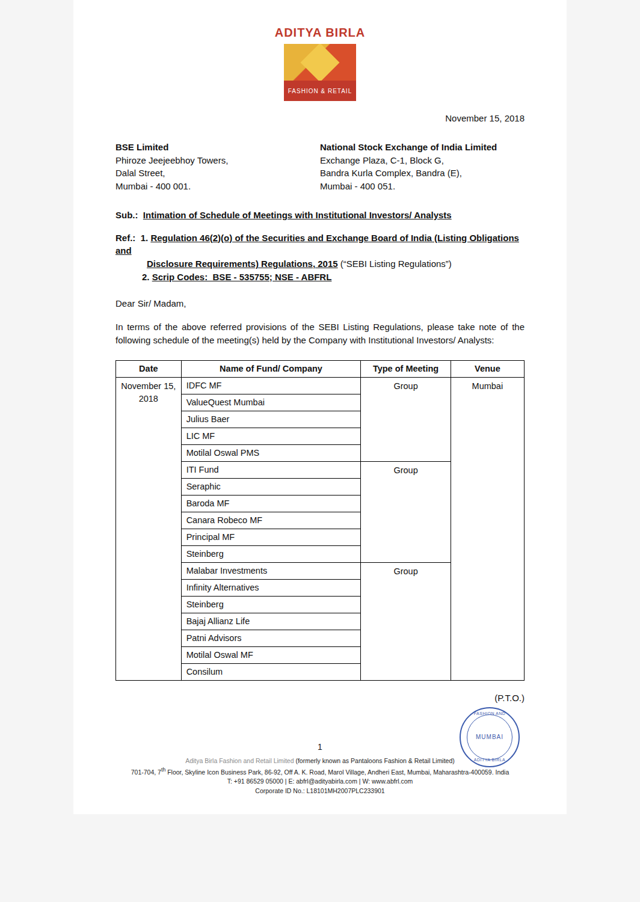ADITYA BIRLA
FASHION & RETAIL
November 15, 2018
| BSE Limited Phiroze Jeejeebhoy Towers, Dalal Street, Mumbai - 400 001. | National Stock Exchange of India Limited Exchange Plaza, C-1, Block G, Bandra Kurla Complex, Bandra (E), Mumbai - 400 051. |
Sub.: Intimation of Schedule of Meetings with Institutional Investors/ Analysts
Ref.: 1. Regulation 46(2)(o) of the Securities and Exchange Board of India (Listing Obligations and
Disclosure Requirements) Regulations, 2015 (“SEBI Listing Regulations”)
2. Scrip Codes: BSE - 535755; NSE - ABFRL
Dear Sir/ Madam,
In terms of the above referred provisions of the SEBI Listing Regulations, please take note of the following schedule of the meeting(s) held by the Company with Institutional Investors/ Analysts:
| Date | Name of Fund/ Company | Type of Meeting | Venue |
| --- | --- | --- | --- |
| November 15, 2018 | IDFC MF | Group | Mumbai |
| ValueQuest Mumbai |
| Julius Baer |
| LIC MF |
| Motilal Oswal PMS |
| ITI Fund | Group |
| Seraphic |
| Baroda MF |
| Canara Robeco MF |
| Principal MF |
| Steinberg |
| Malabar Investments | Group |
| Infinity Alternatives |
| Steinberg |
| Bajaj Allianz Life |
| Patni Advisors |
| Motilal Oswal MF |
| Consilum |
(P.T.O.)
FASHION AND
MUMBAI
ADITYA BIRLA
1
Aditya Birla Fashion and Retail Limited (formerly known as Pantaloons Fashion & Retail Limited)
701-704, 7th Floor, Skyline Icon Business Park, 86-92, Off A. K. Road, Marol Village, Andheri East, Mumbai, Maharashtra-400059. India
T: +91 86529 05000 | E: abfrl@adityabirla.com | W: www.abfrl.com
Corporate ID No.: L18101MH2007PLC233901